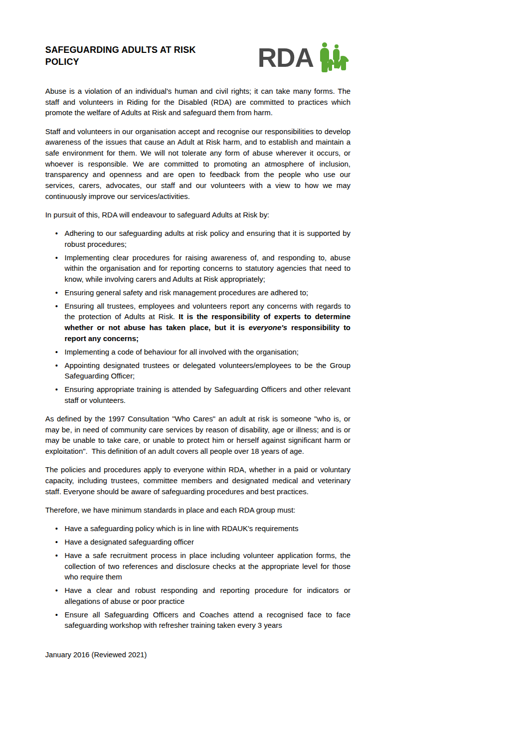Safeguarding Adults at Risk
Policy
RDA
Abuse is a violation of an individual's human and civil rights; it can take many forms. The staff and volunteers in Riding for the Disabled (RDA) are committed to practices which promote the welfare of Adults at Risk and safeguard them from harm.
Staff and volunteers in our organisation accept and recognise our responsibilities to develop awareness of the issues that cause an Adult at Risk harm, and to establish and maintain a safe environment for them. We will not tolerate any form of abuse wherever it occurs, or whoever is responsible. We are committed to promoting an atmosphere of inclusion, transparency and openness and are open to feedback from the people who use our services, carers, advocates, our staff and our volunteers with a view to how we may continuously improve our services/activities.
In pursuit of this, RDA will endeavour to safeguard Adults at Risk by:
Adhering to our safeguarding adults at risk policy and ensuring that it is supported by robust procedures;
Implementing clear procedures for raising awareness of, and responding to, abuse within the organisation and for reporting concerns to statutory agencies that need to know, while involving carers and Adults at Risk appropriately;
Ensuring general safety and risk management procedures are adhered to;
Ensuring all trustees, employees and volunteers report any concerns with regards to the protection of Adults at Risk. It is the responsibility of experts to determine whether or not abuse has taken place, but it is everyone's responsibility to report any concerns;
Implementing a code of behaviour for all involved with the organisation;
Appointing designated trustees or delegated volunteers/employees to be the Group Safeguarding Officer;
Ensuring appropriate training is attended by Safeguarding Officers and other relevant staff or volunteers.
As defined by the 1997 Consultation "Who Cares" an adult at risk is someone "who is, or may be, in need of community care services by reason of disability, age or illness; and is or may be unable to take care, or unable to protect him or herself against significant harm or exploitation". This definition of an adult covers all people over 18 years of age.
The policies and procedures apply to everyone within RDA, whether in a paid or voluntary capacity, including trustees, committee members and designated medical and veterinary staff. Everyone should be aware of safeguarding procedures and best practices.
Therefore, we have minimum standards in place and each RDA group must:
Have a safeguarding policy which is in line with RDAUK's requirements
Have a designated safeguarding officer
Have a safe recruitment process in place including volunteer application forms, the collection of two references and disclosure checks at the appropriate level for those who require them
Have a clear and robust responding and reporting procedure for indicators or allegations of abuse or poor practice
Ensure all Safeguarding Officers and Coaches attend a recognised face to face safeguarding workshop with refresher training taken every 3 years
January 2016 (Reviewed 2021)